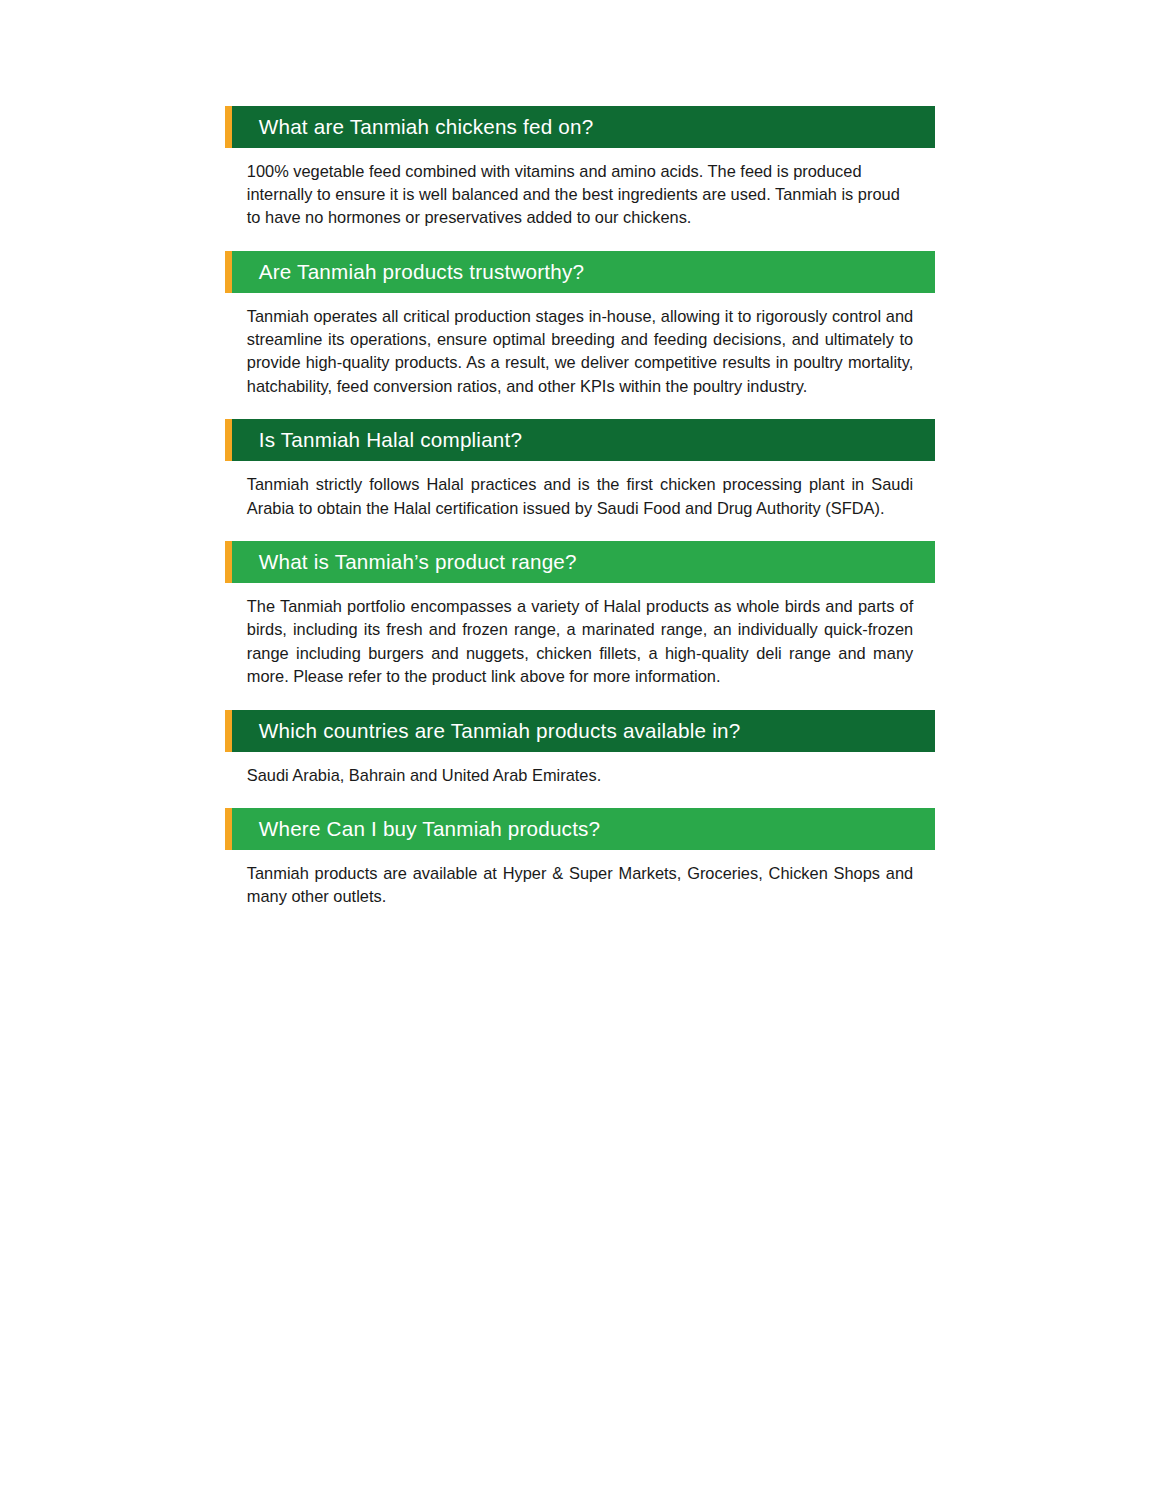What are Tanmiah chickens fed on?
100% vegetable feed combined with vitamins and amino acids. The feed is produced internally to ensure it is well balanced and the best ingredients are used. Tanmiah is proud to have no hormones or preservatives added to our chickens.
Are Tanmiah products trustworthy?
Tanmiah operates all critical production stages in-house, allowing it to rigorously control and streamline its operations, ensure optimal breeding and feeding decisions, and ultimately to provide high-quality products. As a result, we deliver competitive results in poultry mortality, hatchability, feed conversion ratios, and other KPIs within the poultry industry.
Is Tanmiah Halal compliant?
Tanmiah strictly follows Halal practices and is the first chicken processing plant in Saudi Arabia to obtain the Halal certification issued by Saudi Food and Drug Authority (SFDA).
What is Tanmiah’s product range?
The Tanmiah portfolio encompasses a variety of Halal products as whole birds and parts of birds, including its fresh and frozen range, a marinated range, an individually quick-frozen range including burgers and nuggets, chicken fillets, a high-quality deli range and many more. Please refer to the product link above for more information.
Which countries are Tanmiah products available in?
Saudi Arabia, Bahrain and United Arab Emirates.
Where Can I buy Tanmiah products?
Tanmiah products are available at Hyper & Super Markets, Groceries, Chicken Shops and many other outlets.